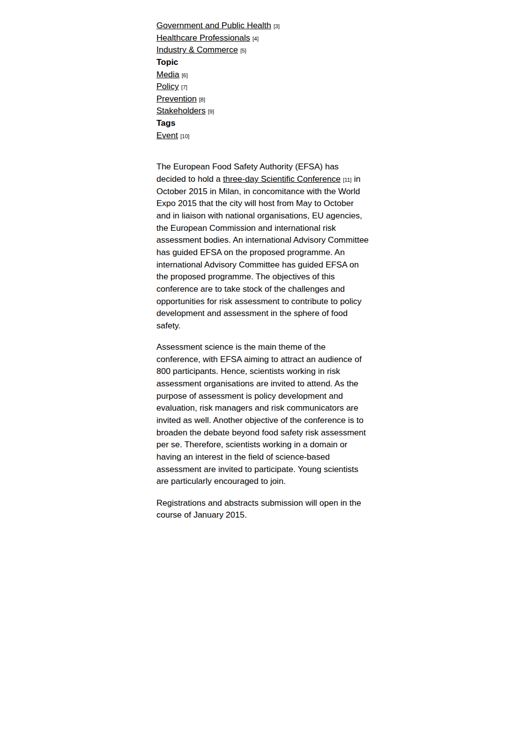Government and Public Health [3]
Healthcare Professionals [4]
Industry & Commerce [5]
Topic
Media [6]
Policy [7]
Prevention [8]
Stakeholders [9]
Tags
Event [10]
The European Food Safety Authority (EFSA) has decided to hold a three-day Scientific Conference [11] in October 2015 in Milan, in concomitance with the World Expo 2015 that the city will host from May to October and in liaison with national organisations, EU agencies, the European Commission and international risk assessment bodies. An international Advisory Committee has guided EFSA on the proposed programme. An international Advisory Committee has guided EFSA on the proposed programme. The objectives of this conference are to take stock of the challenges and opportunities for risk assessment to contribute to policy development and assessment in the sphere of food safety.
Assessment science is the main theme of the conference, with EFSA aiming to attract an audience of 800 participants. Hence, scientists working in risk assessment organisations are invited to attend. As the purpose of assessment is policy development and evaluation, risk managers and risk communicators are invited as well. Another objective of the conference is to broaden the debate beyond food safety risk assessment per se. Therefore, scientists working in a domain or having an interest in the field of science-based assessment are invited to participate. Young scientists are particularly encouraged to join.
Registrations and abstracts submission will open in the course of January 2015.